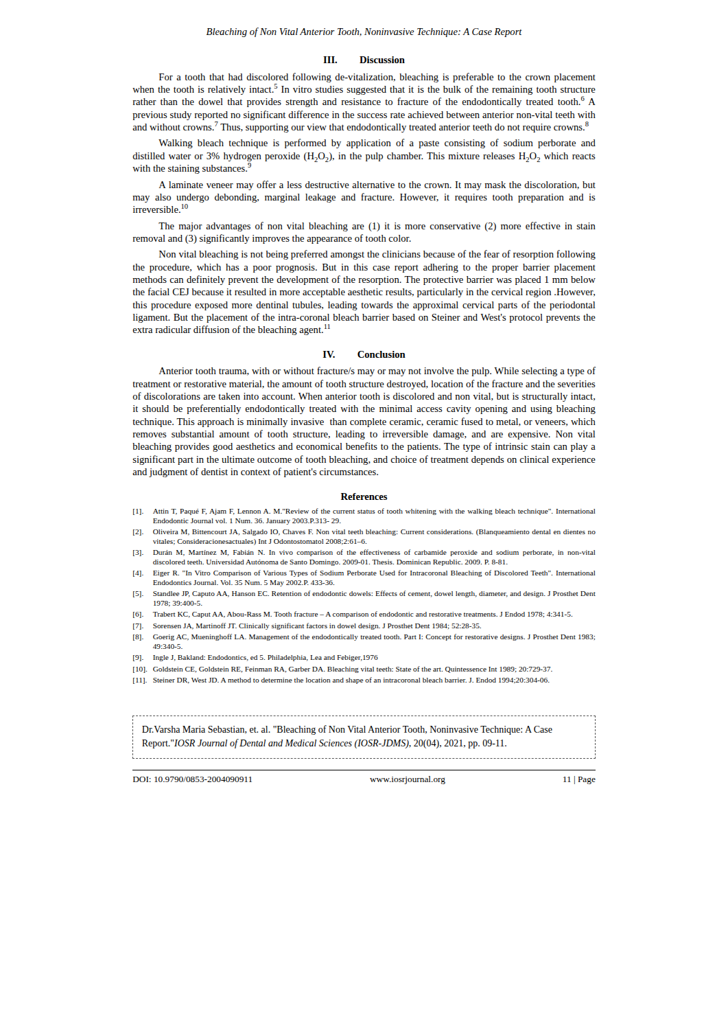Bleaching of Non Vital Anterior Tooth, Noninvasive Technique: A Case Report
III. Discussion
For a tooth that had discolored following de-vitalization, bleaching is preferable to the crown placement when the tooth is relatively intact.5 In vitro studies suggested that it is the bulk of the remaining tooth structure rather than the dowel that provides strength and resistance to fracture of the endodontically treated tooth.6 A previous study reported no significant difference in the success rate achieved between anterior non-vital teeth with and without crowns.7 Thus, supporting our view that endodontically treated anterior teeth do not require crowns.8
Walking bleach technique is performed by application of a paste consisting of sodium perborate and distilled water or 3% hydrogen peroxide (H2O2), in the pulp chamber. This mixture releases H2O2 which reacts with the staining substances.9
A laminate veneer may offer a less destructive alternative to the crown. It may mask the discoloration, but may also undergo debonding, marginal leakage and fracture. However, it requires tooth preparation and is irreversible.10
The major advantages of non vital bleaching are (1) it is more conservative (2) more effective in stain removal and (3) significantly improves the appearance of tooth color.
Non vital bleaching is not being preferred amongst the clinicians because of the fear of resorption following the procedure, which has a poor prognosis. But in this case report adhering to the proper barrier placement methods can definitely prevent the development of the resorption. The protective barrier was placed 1 mm below the facial CEJ because it resulted in more acceptable aesthetic results, particularly in the cervical region .However, this procedure exposed more dentinal tubules, leading towards the approximal cervical parts of the periodontal ligament. But the placement of the intra-coronal bleach barrier based on Steiner and West's protocol prevents the extra radicular diffusion of the bleaching agent.11
IV. Conclusion
Anterior tooth trauma, with or without fracture/s may or may not involve the pulp. While selecting a type of treatment or restorative material, the amount of tooth structure destroyed, location of the fracture and the severities of discolorations are taken into account. When anterior tooth is discolored and non vital, but is structurally intact, it should be preferentially endodontically treated with the minimal access cavity opening and using bleaching technique. This approach is minimally invasive than complete ceramic, ceramic fused to metal, or veneers, which removes substantial amount of tooth structure, leading to irreversible damage, and are expensive. Non vital bleaching provides good aesthetics and economical benefits to the patients. The type of intrinsic stain can play a significant part in the ultimate outcome of tooth bleaching, and choice of treatment depends on clinical experience and judgment of dentist in context of patient's circumstances.
References
[1]. Attin T, Paqué F, Ajam F, Lennon A. M."Review of the current status of tooth whitening with the walking bleach technique". International Endodontic Journal vol. 1 Num. 36. January 2003.P.313- 29.
[2]. Oliveira M, Bittencourt JA, Salgado IO, Chaves F. Non vital teeth bleaching: Current considerations. (Blanqueamiento dental en dientes no vitales; Consideracionesactuales) Int J Odontostomatol 2008;2:61–6.
[3]. Durán M, Martínez M, Fabián N. In vivo comparison of the effectiveness of carbamide peroxide and sodium perborate, in non-vital discolored teeth. Universidad Autónoma de Santo Domingo. 2009-01. Thesis. Dominican Republic. 2009. P. 8-81.
[4]. Eiger R. "In Vitro Comparison of Various Types of Sodium Perborate Used for Intracoronal Bleaching of Discolored Teeth". International Endodontics Journal. Vol. 35 Num. 5 May 2002.P. 433-36.
[5]. Standlee JP, Caputo AA, Hanson EC. Retention of endodontic dowels: Effects of cement, dowel length, diameter, and design. J Prosthet Dent 1978; 39:400-5.
[6]. Trabert KC, Caput AA, Abou-Rass M. Tooth fracture – A comparison of endodontic and restorative treatments. J Endod 1978; 4:341-5.
[7]. Sorensen JA, Martinoff JT. Clinically significant factors in dowel design. J Prosthet Dent 1984; 52:28-35.
[8]. Goerig AC, Mueninghoff LA. Management of the endodontically treated tooth. Part I: Concept for restorative designs. J Prosthet Dent 1983; 49:340-5.
[9]. Ingle J, Bakland: Endodontics, ed 5. Philadelphia, Lea and Febiger,1976
[10]. Goldstein CE, Goldstein RE, Feinman RA, Garber DA. Bleaching vital teeth: State of the art. Quintessence Int 1989; 20:729-37.
[11]. Steiner DR, West JD. A method to determine the location and shape of an intracoronal bleach barrier. J. Endod 1994;20:304-06.
Dr.Varsha Maria Sebastian, et. al. "Bleaching of Non Vital Anterior Tooth, Noninvasive Technique: A Case Report."IOSR Journal of Dental and Medical Sciences (IOSR-JDMS), 20(04), 2021, pp. 09-11.
DOI: 10.9790/0853-2004090911 www.iosrjournal.org 11 | Page